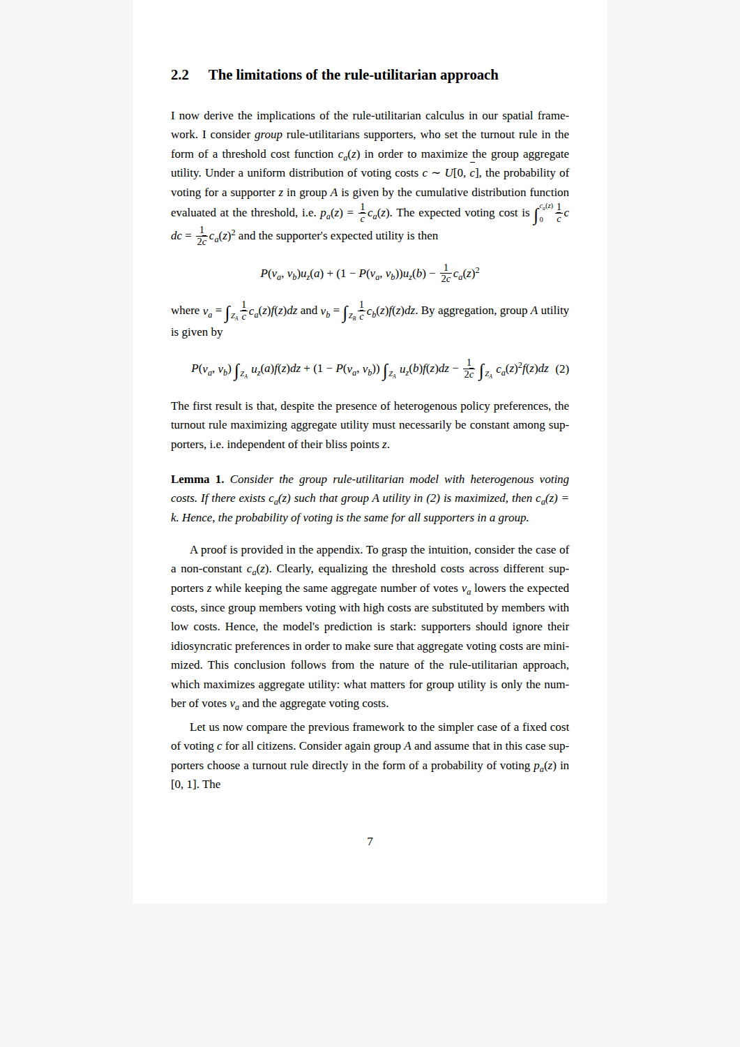2.2 The limitations of the rule-utilitarian approach
I now derive the implications of the rule-utilitarian calculus in our spatial framework. I consider group rule-utilitarians supporters, who set the turnout rule in the form of a threshold cost function ca(z) in order to maximize the group aggregate utility. Under a uniform distribution of voting costs c ∼ U[0, c], the probability of voting for a supporter z in group A is given by the cumulative distribution function evaluated at the threshold, i.e. pa(z) = 1 c ca(z). The expected voting cost is ∫ca(z) 01 c c dc = 12c ca(z)2 and the supporter's expected utility is then
P(va, vb)uz(a) + (1 − P(va, vb))uz(b) − 12c ca(z)2
where va = ∫ZA 1 c ca(z)f(z)dz and vb = ∫ZB 1 c cb(z)f(z)dz. By aggregation, group A utility is given by
P(va, vb) ∫ZA uz(a)f(z)dz + (1 − P(va, vb)) ∫ZA uz(b)f(z)dz − 12c ∫ZA ca(z)2f(z)dz
(2)
The first result is that, despite the presence of heterogenous policy preferences, the turnout rule maximizing aggregate utility must necessarily be constant among supporters, i.e. independent of their bliss points z.
Lemma 1. Consider the group rule-utilitarian model with heterogenous voting costs. If there exists ca(z) such that group A utility in (2) is maximized, then ca(z) = k. Hence, the probability of voting is the same for all supporters in a group.
A proof is provided in the appendix. To grasp the intuition, consider the case of a non-constant ca(z). Clearly, equalizing the threshold costs across different supporters z while keeping the same aggregate number of votes va lowers the expected costs, since group members voting with high costs are substituted by members with low costs. Hence, the model's prediction is stark: supporters should ignore their idiosyncratic preferences in order to make sure that aggregate voting costs are minimized. This conclusion follows from the nature of the rule-utilitarian approach, which maximizes aggregate utility: what matters for group utility is only the number of votes va and the aggregate voting costs.
Let us now compare the previous framework to the simpler case of a fixed cost of voting c for all citizens. Consider again group A and assume that in this case supporters choose a turnout rule directly in the form of a probability of voting pa(z) in [0, 1]. The
7